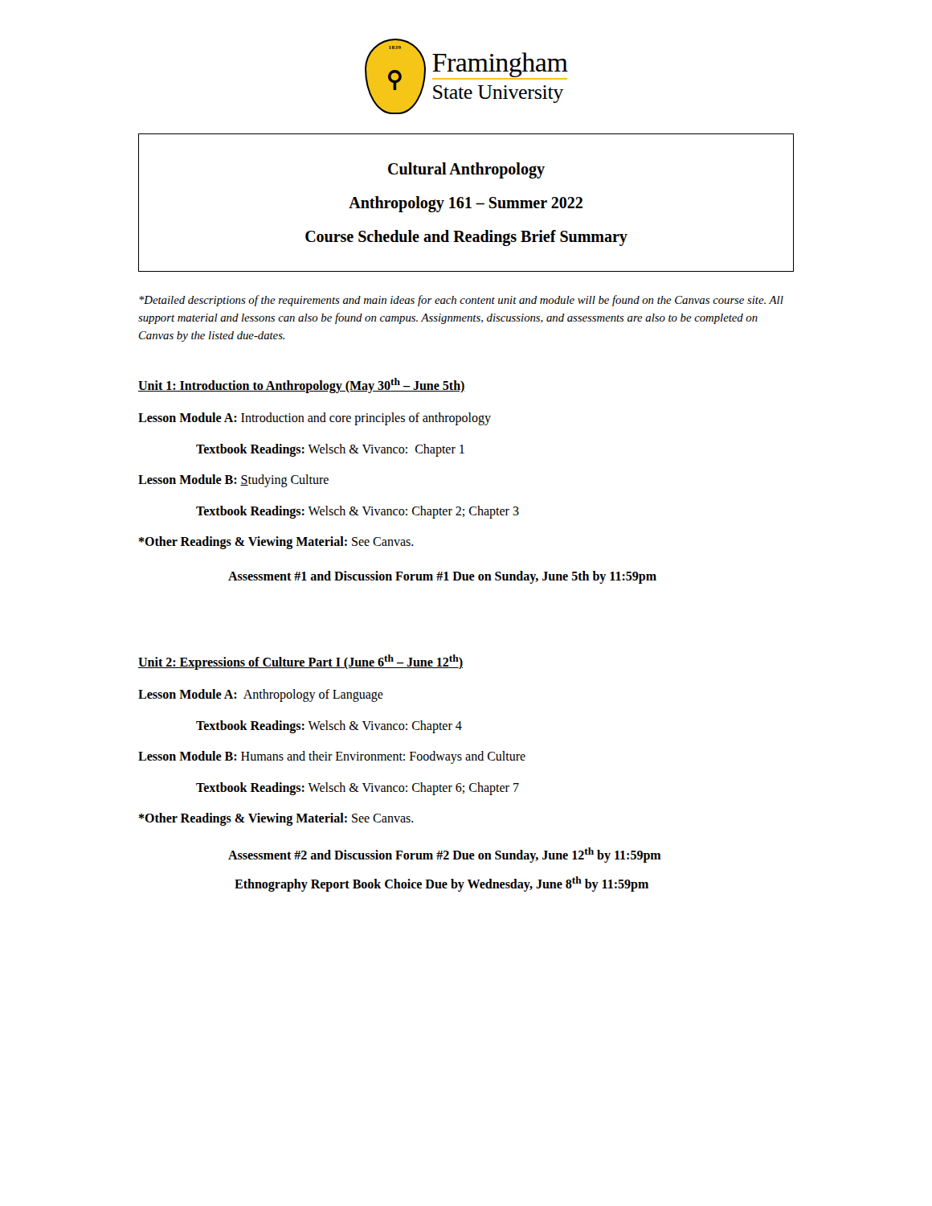1839
⚲
Framingham
State University
Cultural Anthropology
Anthropology 161 – Summer 2022
Course Schedule and Readings Brief Summary
*Detailed descriptions of the requirements and main ideas for each content unit and module will be found on the Canvas course site. All support material and lessons can also be found on campus. Assignments, discussions, and assessments are also to be completed on Canvas by the listed due-dates.
Unit 1: Introduction to Anthropology (May 30th – June 5th)
Lesson Module A: Introduction and core principles of anthropology
Textbook Readings: Welsch & Vivanco: Chapter 1
Lesson Module B: Studying Culture
Textbook Readings: Welsch & Vivanco: Chapter 2; Chapter 3
*Other Readings & Viewing Material: See Canvas.
Assessment #1 and Discussion Forum #1 Due on Sunday, June 5th by 11:59pm
Unit 2: Expressions of Culture Part I (June 6th – June 12th)
Lesson Module A: Anthropology of Language
Textbook Readings: Welsch & Vivanco: Chapter 4
Lesson Module B: Humans and their Environment: Foodways and Culture
Textbook Readings: Welsch & Vivanco: Chapter 6; Chapter 7
*Other Readings & Viewing Material: See Canvas.
Assessment #2 and Discussion Forum #2 Due on Sunday, June 12th by 11:59pm
Ethnography Report Book Choice Due by Wednesday, June 8th by 11:59pm